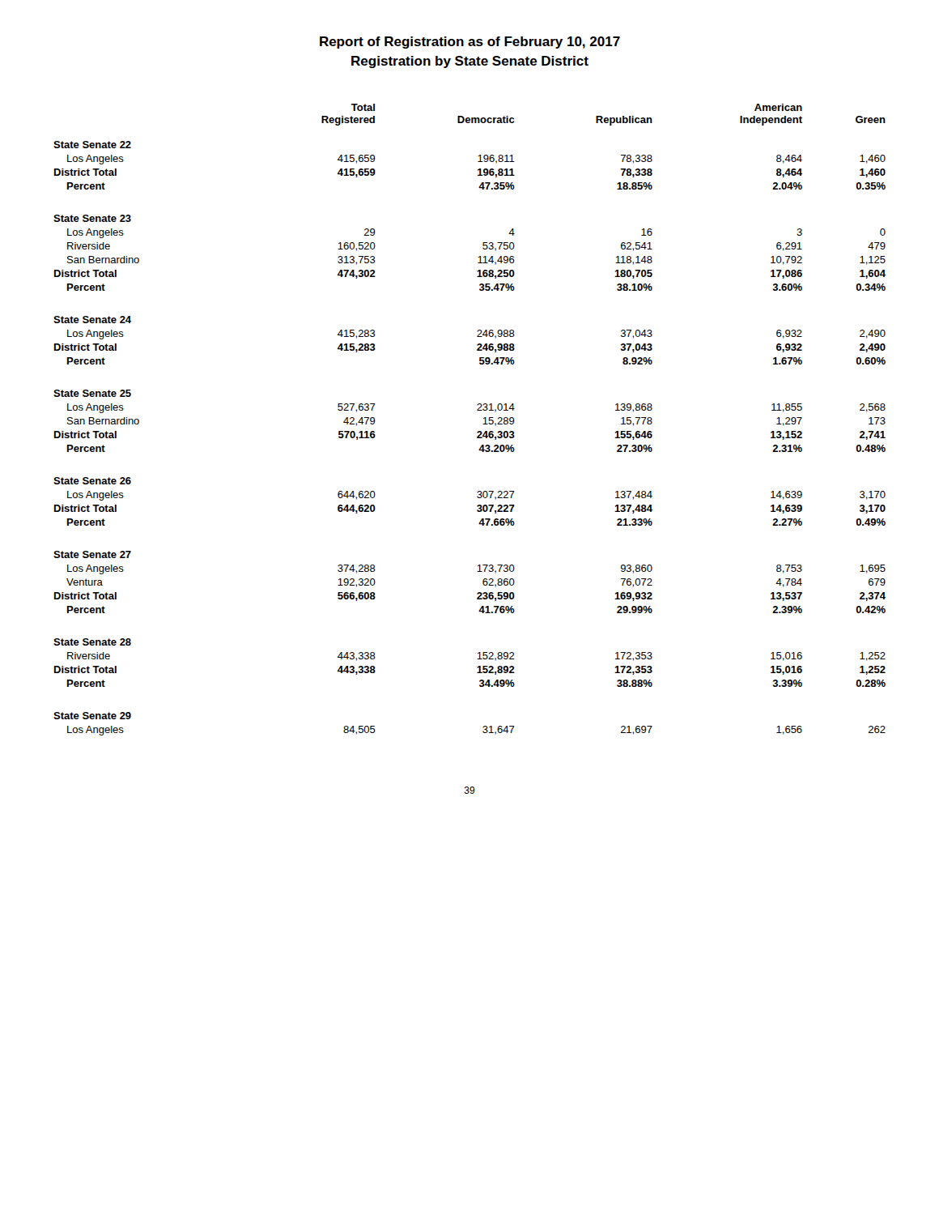Report of Registration as of February 10, 2017
Registration by State Senate District
| | Total Registered | Democratic | Republican | American Independent | Green |
| --- | --- | --- | --- | --- | --- |
| State Senate 22 |
| Los Angeles | 415,659 | 196,811 | 78,338 | 8,464 | 1,460 |
| District Total | 415,659 | 196,811 | 78,338 | 8,464 | 1,460 |
| Percent | | 47.35% | 18.85% | 2.04% | 0.35% |
| State Senate 23 |
| Los Angeles | 29 | 4 | 16 | 3 | 0 |
| Riverside | 160,520 | 53,750 | 62,541 | 6,291 | 479 |
| San Bernardino | 313,753 | 114,496 | 118,148 | 10,792 | 1,125 |
| District Total | 474,302 | 168,250 | 180,705 | 17,086 | 1,604 |
| Percent | | 35.47% | 38.10% | 3.60% | 0.34% |
| State Senate 24 |
| Los Angeles | 415,283 | 246,988 | 37,043 | 6,932 | 2,490 |
| District Total | 415,283 | 246,988 | 37,043 | 6,932 | 2,490 |
| Percent | | 59.47% | 8.92% | 1.67% | 0.60% |
| State Senate 25 |
| Los Angeles | 527,637 | 231,014 | 139,868 | 11,855 | 2,568 |
| San Bernardino | 42,479 | 15,289 | 15,778 | 1,297 | 173 |
| District Total | 570,116 | 246,303 | 155,646 | 13,152 | 2,741 |
| Percent | | 43.20% | 27.30% | 2.31% | 0.48% |
| State Senate 26 |
| Los Angeles | 644,620 | 307,227 | 137,484 | 14,639 | 3,170 |
| District Total | 644,620 | 307,227 | 137,484 | 14,639 | 3,170 |
| Percent | | 47.66% | 21.33% | 2.27% | 0.49% |
| State Senate 27 |
| Los Angeles | 374,288 | 173,730 | 93,860 | 8,753 | 1,695 |
| Ventura | 192,320 | 62,860 | 76,072 | 4,784 | 679 |
| District Total | 566,608 | 236,590 | 169,932 | 13,537 | 2,374 |
| Percent | | 41.76% | 29.99% | 2.39% | 0.42% |
| State Senate 28 |
| Riverside | 443,338 | 152,892 | 172,353 | 15,016 | 1,252 |
| District Total | 443,338 | 152,892 | 172,353 | 15,016 | 1,252 |
| Percent | | 34.49% | 38.88% | 3.39% | 0.28% |
| State Senate 29 |
| Los Angeles | 84,505 | 31,647 | 21,697 | 1,656 | 262 |
39